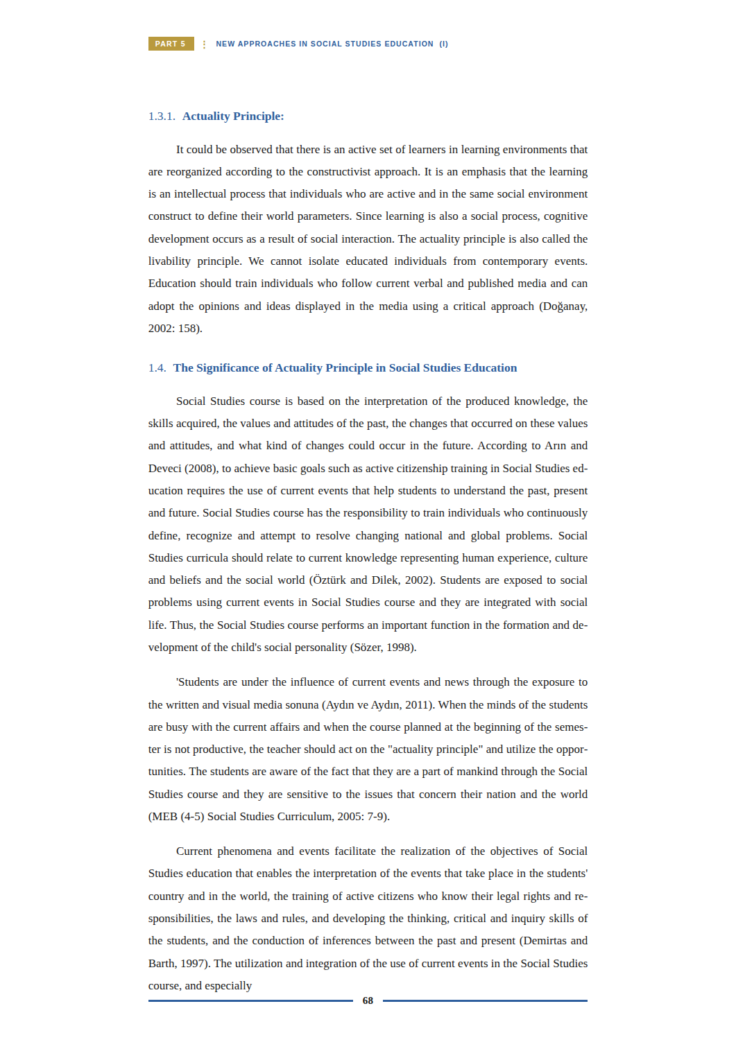Part 5 ⋮ New Approaches in Social Studies Education (I)
1.3.1. Actuality Principle:
It could be observed that there is an active set of learners in learning environments that are reorganized according to the constructivist approach. It is an emphasis that the learning is an intellectual process that individuals who are active and in the same social environment construct to define their world parameters. Since learning is also a social process, cognitive development occurs as a result of social interaction. The actuality principle is also called the livability principle. We cannot isolate educated individuals from contemporary events. Education should train individuals who follow current verbal and published media and can adopt the opinions and ideas displayed in the media using a critical approach (Doğanay, 2002: 158).
1.4. The Significance of Actuality Principle in Social Studies Education
Social Studies course is based on the interpretation of the produced knowledge, the skills acquired, the values and attitudes of the past, the changes that occurred on these values and attitudes, and what kind of changes could occur in the future. According to Arın and Deveci (2008), to achieve basic goals such as active citizenship training in Social Studies education requires the use of current events that help students to understand the past, present and future. Social Studies course has the responsibility to train individuals who continuously define, recognize and attempt to resolve changing national and global problems. Social Studies curricula should relate to current knowledge representing human experience, culture and beliefs and the social world (Öztürk and Dilek, 2002). Students are exposed to social problems using current events in Social Studies course and they are integrated with social life. Thus, the Social Studies course performs an important function in the formation and development of the child's social personality (Sözer, 1998).
'Students are under the influence of current events and news through the exposure to the written and visual media sonuna (Aydın ve Aydın, 2011). When the minds of the students are busy with the current affairs and when the course planned at the beginning of the semester is not productive, the teacher should act on the "actuality principle" and utilize the opportunities. The students are aware of the fact that they are a part of mankind through the Social Studies course and they are sensitive to the issues that concern their nation and the world (MEB (4-5) Social Studies Curriculum, 2005: 7-9).
Current phenomena and events facilitate the realization of the objectives of Social Studies education that enables the interpretation of the events that take place in the students' country and in the world, the training of active citizens who know their legal rights and responsibilities, the laws and rules, and developing the thinking, critical and inquiry skills of the students, and the conduction of inferences between the past and present (Demirtas and Barth, 1997). The utilization and integration of the use of current events in the Social Studies course, and especially
68